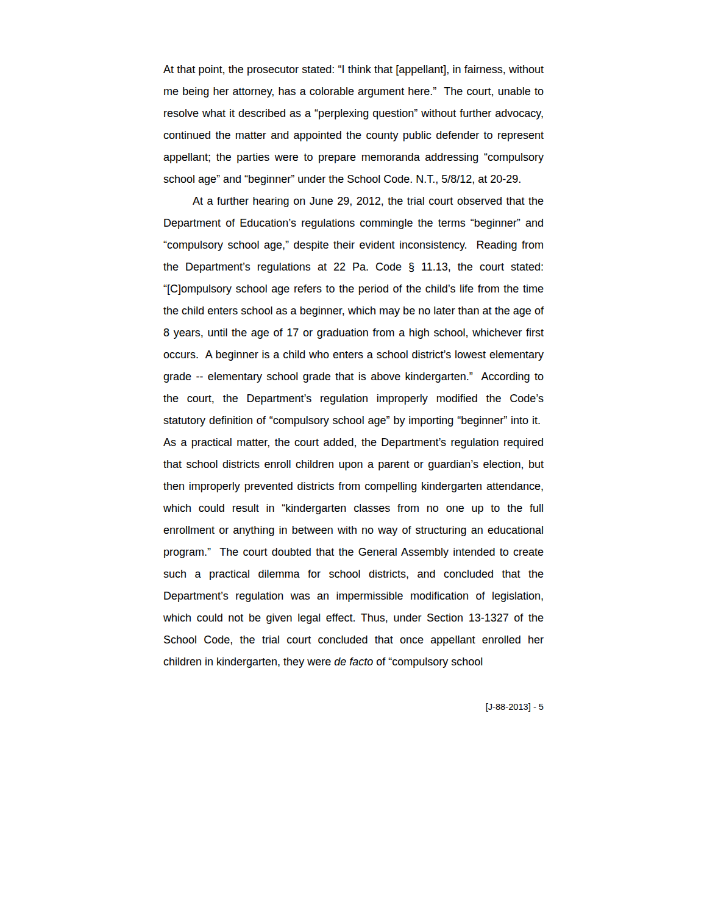At that point, the prosecutor stated: “I think that [appellant], in fairness, without me being her attorney, has a colorable argument here.” The court, unable to resolve what it described as a “perplexing question” without further advocacy, continued the matter and appointed the county public defender to represent appellant; the parties were to prepare memoranda addressing “compulsory school age” and “beginner” under the School Code. N.T., 5/8/12, at 20-29.
At a further hearing on June 29, 2012, the trial court observed that the Department of Education’s regulations commingle the terms “beginner” and “compulsory school age,” despite their evident inconsistency. Reading from the Department’s regulations at 22 Pa. Code § 11.13, the court stated: “[C]ompulsory school age refers to the period of the child’s life from the time the child enters school as a beginner, which may be no later than at the age of 8 years, until the age of 17 or graduation from a high school, whichever first occurs. A beginner is a child who enters a school district’s lowest elementary grade -- elementary school grade that is above kindergarten.” According to the court, the Department’s regulation improperly modified the Code’s statutory definition of “compulsory school age” by importing “beginner” into it. As a practical matter, the court added, the Department’s regulation required that school districts enroll children upon a parent or guardian’s election, but then improperly prevented districts from compelling kindergarten attendance, which could result in “kindergarten classes from no one up to the full enrollment or anything in between with no way of structuring an educational program.” The court doubted that the General Assembly intended to create such a practical dilemma for school districts, and concluded that the Department’s regulation was an impermissible modification of legislation, which could not be given legal effect. Thus, under Section 13-1327 of the School Code, the trial court concluded that once appellant enrolled her children in kindergarten, they were de facto of “compulsory school
[J-88-2013] - 5